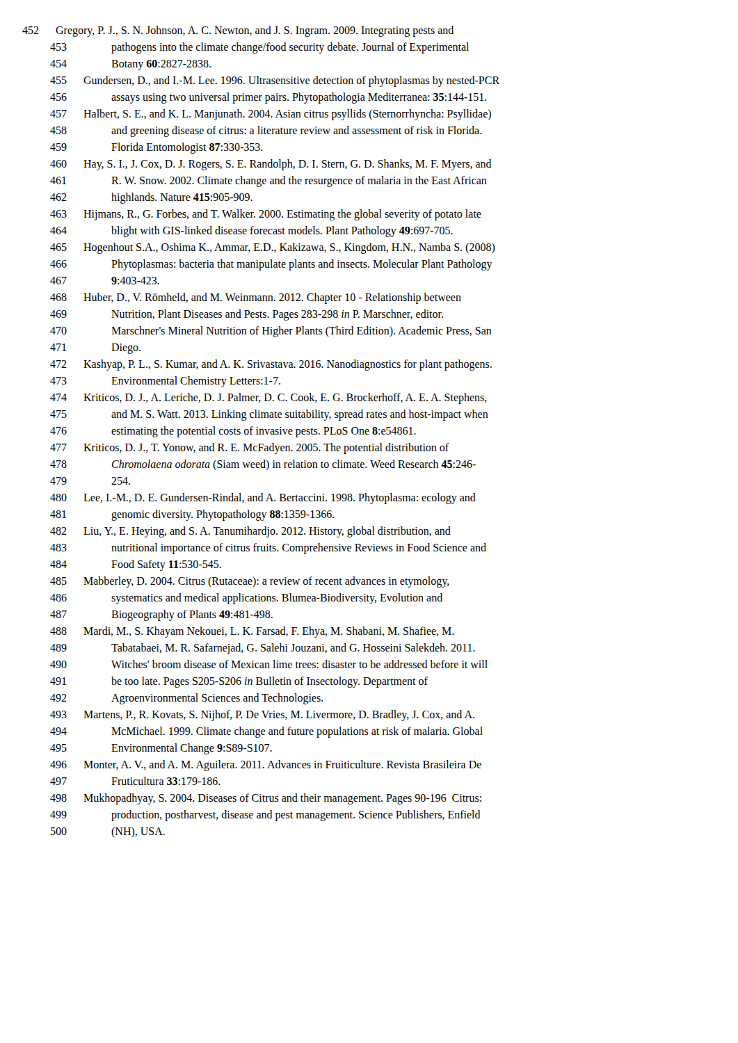452 Gregory, P. J., S. N. Johnson, A. C. Newton, and J. S. Ingram. 2009. Integrating pests and
453 pathogens into the climate change/food security debate. Journal of Experimental
454 Botany 60:2827-2838.
455 Gundersen, D., and I.-M. Lee. 1996. Ultrasensitive detection of phytoplasmas by nested-PCR
456 assays using two universal primer pairs. Phytopathologia Mediterranea: 35:144-151.
457 Halbert, S. E., and K. L. Manjunath. 2004. Asian citrus psyllids (Sternorrhyncha: Psyllidae)
458 and greening disease of citrus: a literature review and assessment of risk in Florida.
459 Florida Entomologist 87:330-353.
460 Hay, S. I., J. Cox, D. J. Rogers, S. E. Randolph, D. I. Stern, G. D. Shanks, M. F. Myers, and
461 R. W. Snow. 2002. Climate change and the resurgence of malaria in the East African
462 highlands. Nature 415:905-909.
463 Hijmans, R., G. Forbes, and T. Walker. 2000. Estimating the global severity of potato late
464 blight with GIS-linked disease forecast models. Plant Pathology 49:697-705.
465 Hogenhout S.A., Oshima K., Ammar, E.D., Kakizawa, S., Kingdom, H.N., Namba S. (2008)
466 Phytoplasmas: bacteria that manipulate plants and insects. Molecular Plant Pathology
4679:403-423.
468 Huber, D., V. Römheld, and M. Weinmann. 2012. Chapter 10 - Relationship between
469 Nutrition, Plant Diseases and Pests. Pages 283-298 in P. Marschner, editor.
470 Marschner's Mineral Nutrition of Higher Plants (Third Edition). Academic Press, San
471 Diego.
472 Kashyap, P. L., S. Kumar, and A. K. Srivastava. 2016. Nanodiagnostics for plant pathogens.
473 Environmental Chemistry Letters:1-7.
474 Kriticos, D. J., A. Leriche, D. J. Palmer, D. C. Cook, E. G. Brockerhoff, A. E. A. Stephens,
475 and M. S. Watt. 2013. Linking climate suitability, spread rates and host-impact when
476 estimating the potential costs of invasive pests. PLoS One 8:e54861.
477 Kriticos, D. J., T. Yonow, and R. E. McFadyen. 2005. The potential distribution of
478 Chromolaena odorata (Siam weed) in relation to climate. Weed Research 45:246-
479254.
480 Lee, I.-M., D. E. Gundersen-Rindal, and A. Bertaccini. 1998. Phytoplasma: ecology and
481 genomic diversity. Phytopathology 88:1359-1366.
482 Liu, Y., E. Heying, and S. A. Tanumihardjo. 2012. History, global distribution, and
483 nutritional importance of citrus fruits. Comprehensive Reviews in Food Science and
484 Food Safety 11:530-545.
485 Mabberley, D. 2004. Citrus (Rutaceae): a review of recent advances in etymology,
486 systematics and medical applications. Blumea-Biodiversity, Evolution and
487 Biogeography of Plants 49:481-498.
488 Mardi, M., S. Khayam Nekouei, L. K. Farsad, F. Ehya, M. Shabani, M. Shafiee, M.
489 Tabatabaei, M. R. Safarnejad, G. Salehi Jouzani, and G. Hosseini Salekdeh. 2011.
490 Witches' broom disease of Mexican lime trees: disaster to be addressed before it will
491 be too late. Pages S205-S206 in Bulletin of Insectology. Department of
492 Agroenvironmental Sciences and Technologies.
493 Martens, P., R. Kovats, S. Nijhof, P. De Vries, M. Livermore, D. Bradley, J. Cox, and A.
494 McMichael. 1999. Climate change and future populations at risk of malaria. Global
495 Environmental Change 9:S89-S107.
496 Monter, A. V., and A. M. Aguilera. 2011. Advances in Fruiticulture. Revista Brasileira De
497 Fruticultura 33:179-186.
498 Mukhopadhyay, S. 2004. Diseases of Citrus and their management. Pages 90-196 Citrus:
499 production, postharvest, disease and pest management. Science Publishers, Enfield
500(NH), USA.